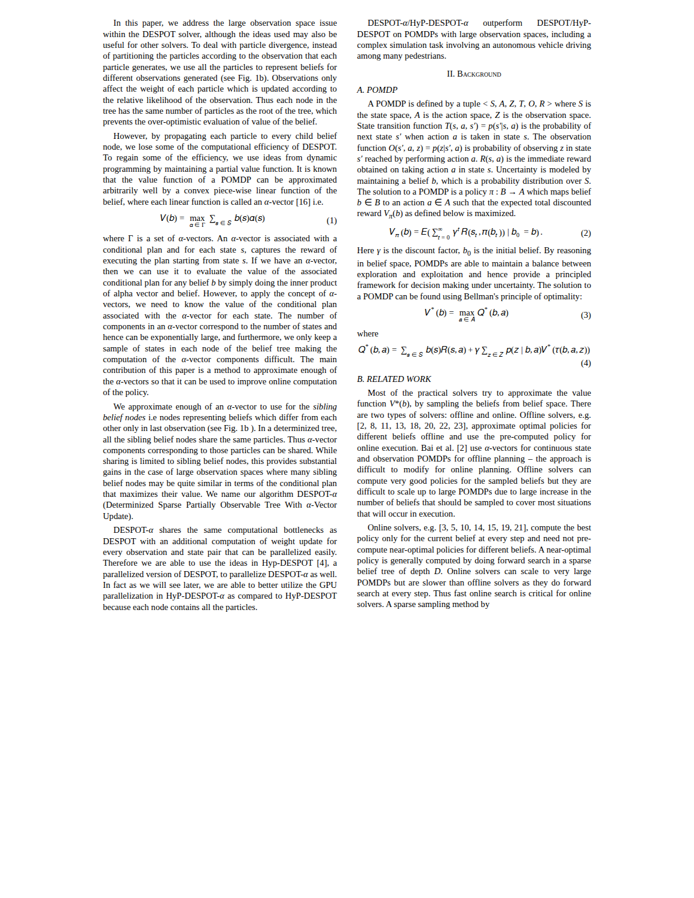In this paper, we address the large observation space issue within the DESPOT solver, although the ideas used may also be useful for other solvers. To deal with particle divergence, instead of partitioning the particles according to the observation that each particle generates, we use all the particles to represent beliefs for different observations generated (see Fig. 1b). Observations only affect the weight of each particle which is updated according to the relative likelihood of the observation. Thus each node in the tree has the same number of particles as the root of the tree, which prevents the over-optimistic evaluation of value of the belief.
However, by propagating each particle to every child belief node, we lose some of the computational efficiency of DESPOT. To regain some of the efficiency, we use ideas from dynamic programming by maintaining a partial value function. It is known that the value function of a POMDP can be approximated arbitrarily well by a convex piece-wise linear function of the belief, where each linear function is called an α-vector [16] i.e.
V(b) = max α∈Γ ∑ s∈S b(s) α(s)
(1)
where Γ is a set of α-vectors. An α-vector is associated with a conditional plan and for each state s, captures the reward of executing the plan starting from state s. If we have an α-vector, then we can use it to evaluate the value of the associated conditional plan for any belief b by simply doing the inner product of alpha vector and belief. However, to apply the concept of α-vectors, we need to know the value of the conditional plan associated with the α-vector for each state. The number of components in an α-vector correspond to the number of states and hence can be exponentially large, and furthermore, we only keep a sample of states in each node of the belief tree making the computation of the α-vector components difficult. The main contribution of this paper is a method to approximate enough of the α-vectors so that it can be used to improve online computation of the policy.
We approximate enough of an α-vector to use for the sibling belief nodes i.e nodes representing beliefs which differ from each other only in last observation (see Fig. 1b ). In a determinized tree, all the sibling belief nodes share the same particles. Thus α-vector components corresponding to those particles can be shared. While sharing is limited to sibling belief nodes, this provides substantial gains in the case of large observation spaces where many sibling belief nodes may be quite similar in terms of the conditional plan that maximizes their value. We name our algorithm DESPOT-α (Determinized Sparse Partially Observable Tree With α-Vector Update).
DESPOT-α shares the same computational bottlenecks as DESPOT with an additional computation of weight update for every observation and state pair that can be parallelized easily. Therefore we are able to use the ideas in Hyp-DESPOT [4], a parallelized version of DESPOT, to parallelize DESPOT-α as well. In fact as we will see later, we are able to better utilize the GPU parallelization in HyP-DESPOT-α as compared to HyP-DESPOT because each node contains all the particles.
DESPOT-α/HyP-DESPOT-α outperform DESPOT/HyP-DESPOT on POMDPs with large observation spaces, including a complex simulation task involving an autonomous vehicle driving among many pedestrians.
II. Background
A. POMDP
A POMDP is defined by a tuple < S, A, Z, T, O, R > where S is the state space, A is the action space, Z is the observation space. State transition function T(s, a, s′) = p(s′|s, a) is the probability of next state s′ when action a is taken in state s. The observation function O(s′, a, z) = p(z|s′, a) is probability of observing z in state s′ reached by performing action a. R(s, a) is the immediate reward obtained on taking action a in state s. Uncertainty is modeled by maintaining a belief b, which is a probability distribution over S. The solution to a POMDP is a policy π : B → A which maps belief b ∈ B to an action a ∈ A such that the expected total discounted reward Vπ(b) as defined below is maximized.
Vπ(b) = E ( ∑ t=0 ∞ γt R(st,π(bt)) | b0=b ) .
(2)
Here γ is the discount factor, b0 is the initial belief. By reasoning in belief space, POMDPs are able to maintain a balance between exploration and exploitation and hence provide a principled framework for decision making under uncertainty. The solution to a POMDP can be found using Bellman's principle of optimality:
V*(b) = max a∈A Q*(b,a)
(3)
where
Q*(b,a) = ∑ s∈S b(s) R(s,a) + γ ∑ z∈Z p(z|b,a) V* ( τ(b,a,z) )
(4)
B. RELATED WORK
Most of the practical solvers try to approximate the value function V*(b), by sampling the beliefs from belief space. There are two types of solvers: offline and online. Offline solvers, e.g. [2, 8, 11, 13, 18, 20, 22, 23], approximate optimal policies for different beliefs offline and use the pre-computed policy for online execution. Bai et al. [2] use α-vectors for continuous state and observation POMDPs for offline planning – the approach is difficult to modify for online planning. Offline solvers can compute very good policies for the sampled beliefs but they are difficult to scale up to large POMDPs due to large increase in the number of beliefs that should be sampled to cover most situations that will occur in execution.
Online solvers, e.g. [3, 5, 10, 14, 15, 19, 21], compute the best policy only for the current belief at every step and need not pre-compute near-optimal policies for different beliefs. A near-optimal policy is generally computed by doing forward search in a sparse belief tree of depth D. Online solvers can scale to very large POMDPs but are slower than offline solvers as they do forward search at every step. Thus fast online search is critical for online solvers. A sparse sampling method by